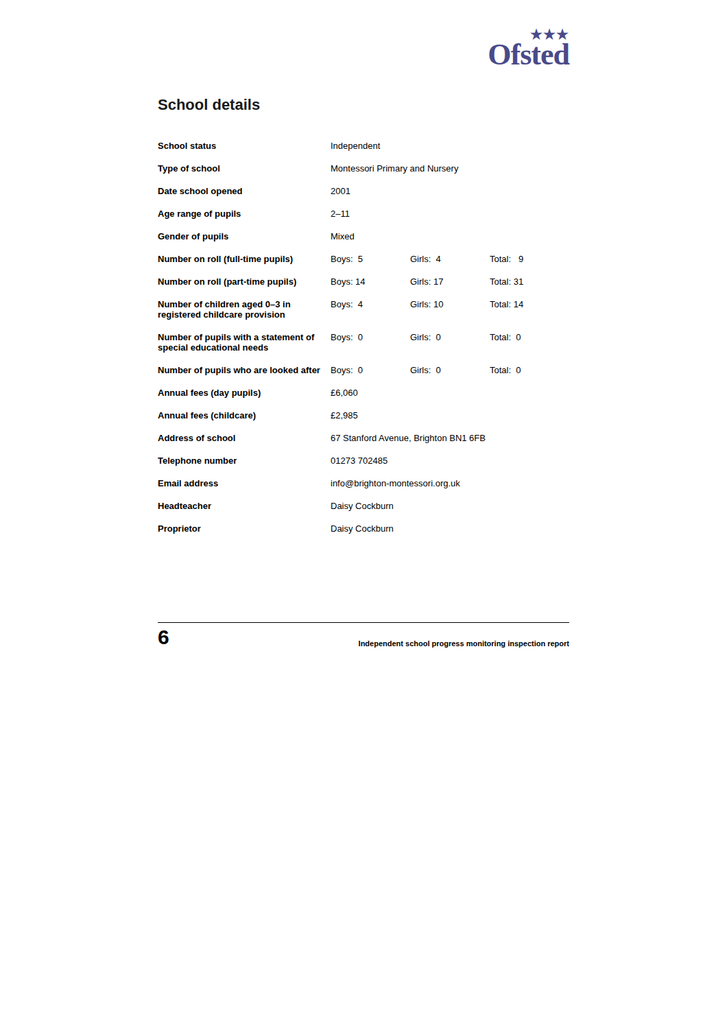★★★
Ofsted
School details
| School status | Independent |
| Type of school | Montessori Primary and Nursery |
| Date school opened | 2001 |
| Age range of pupils | 2–11 |
| Gender of pupils | Mixed |
| Number on roll (full-time pupils) | Boys: 5 Girls: 4 Total: 9 |
| Number on roll (part-time pupils) | Boys: 14 Girls: 17 Total: 31 |
| Number of children aged 0–3 in registered childcare provision | Boys: 4 Girls: 10 Total: 14 |
| Number of pupils with a statement of special educational needs | Boys: 0 Girls: 0 Total: 0 |
| Number of pupils who are looked after | Boys: 0 Girls: 0 Total: 0 |
| Annual fees (day pupils) | £6,060 |
| Annual fees (childcare) | £2,985 |
| Address of school | 67 Stanford Avenue, Brighton BN1 6FB |
| Telephone number | 01273 702485 |
| Email address | info@brighton-montessori.org.uk |
| Headteacher | Daisy Cockburn |
| Proprietor | Daisy Cockburn |
6
Independent school progress monitoring inspection report